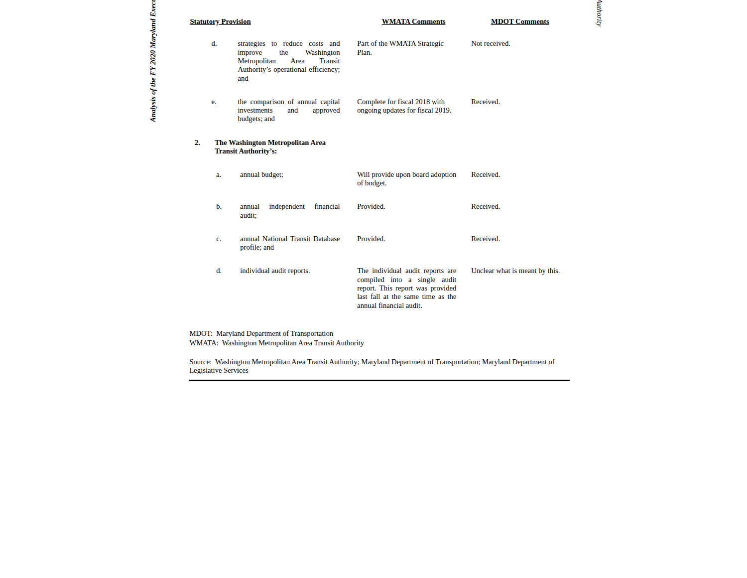Analysis of the FY 2020 Maryland Executive Budget, 2019 19
J00A0104 – MDOT – Washington Metropolitan Area Transit Authority
| Statutory Provision | WMATA Comments | MDOT Comments |
| --- | --- | --- |
| d. strategies to reduce costs and improve the Washington Metropolitan Area Transit Authority’s operational efficiency; and | Part of the WMATA Strategic Plan. | Not received. |
| e. the comparison of annual capital investments and approved budgets; and | Complete for fiscal 2018 with ongoing updates for fiscal 2019. | Received. |
| 2. The Washington Metropolitan Area Transit Authority’s: | | |
| a. annual budget; | Will provide upon board adoption of budget. | Received. |
| b. annual independent financial audit; | Provided. | Received. |
| c. annual National Transit Database profile; and | Provided. | Received. |
| d. individual audit reports. | The individual audit reports are compiled into a single audit report. This report was provided last fall at the same time as the annual financial audit. | Unclear what is meant by this. |
MDOT: Maryland Department of Transportation
WMATA: Washington Metropolitan Area Transit Authority
Source: Washington Metropolitan Area Transit Authority; Maryland Department of Transportation; Maryland Department of Legislative Services